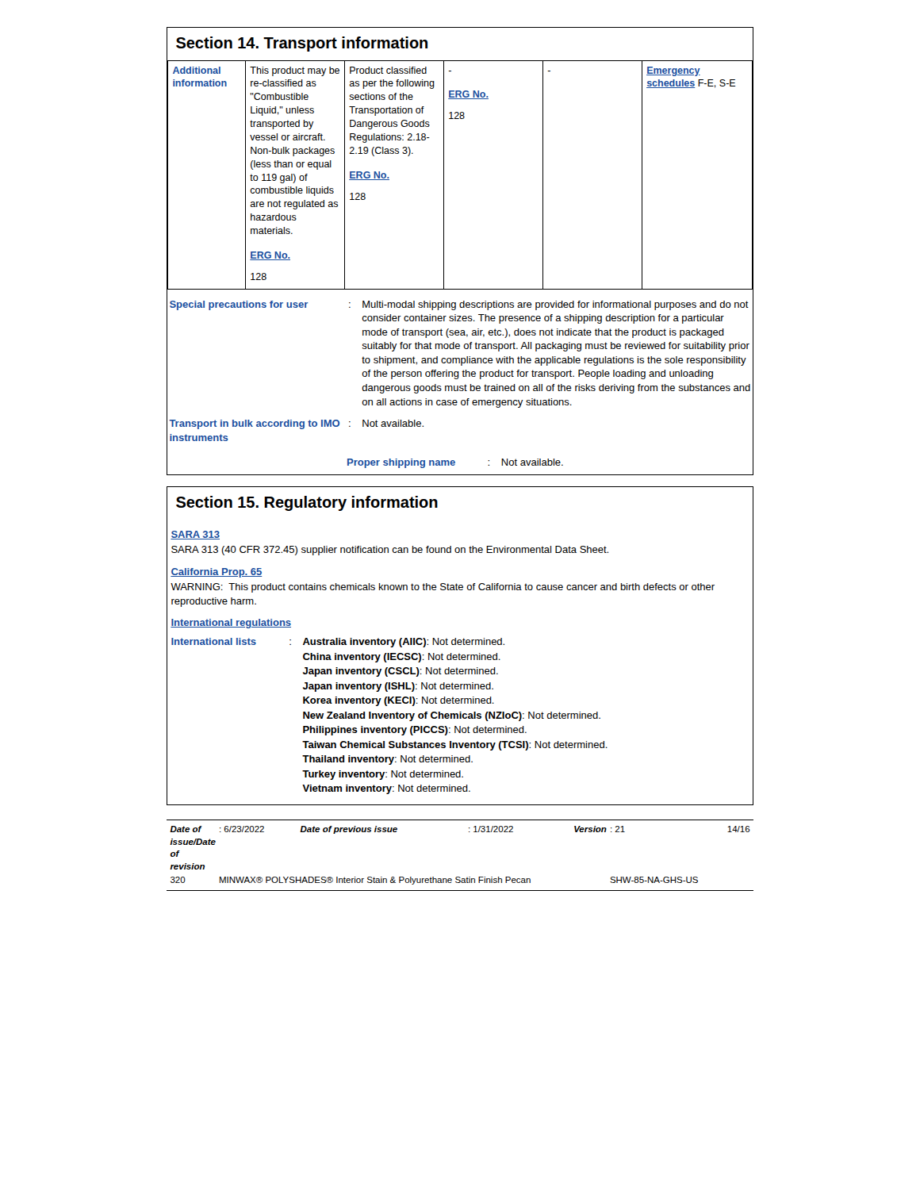Section 14. Transport information
| Additional information | This product may be re-classified as "Combustible Liquid," unless transported by vessel or aircraft. Non-bulk packages (less than or equal to 119 gal) of combustible liquids are not regulated as hazardous materials. ERG No. 128 | Product classified as per the following sections of the Transportation of Dangerous Goods Regulations: 2.18-2.19 (Class 3). ERG No. 128 | - ERG No. 128 | - | Emergency schedules F-E, S-E |
Special precautions for user
:
Multi-modal shipping descriptions are provided for informational purposes and do not consider container sizes. The presence of a shipping description for a particular mode of transport (sea, air, etc.), does not indicate that the product is packaged suitably for that mode of transport. All packaging must be reviewed for suitability prior to shipment, and compliance with the applicable regulations is the sole responsibility of the person offering the product for transport. People loading and unloading dangerous goods must be trained on all of the risks deriving from the substances and on all actions in case of emergency situations.
Transport in bulk according to IMO instruments
:
Not available.
Proper shipping name
:
Not available.
Section 15. Regulatory information
SARA 313
SARA 313 (40 CFR 372.45) supplier notification can be found on the Environmental Data Sheet.
California Prop. 65
WARNING: This product contains chemicals known to the State of California to cause cancer and birth defects or other reproductive harm.
International regulations
International lists
:
Australia inventory (AIIC): Not determined.
China inventory (IECSC): Not determined.
Japan inventory (CSCL): Not determined.
Japan inventory (ISHL): Not determined.
Korea inventory (KECI): Not determined.
New Zealand Inventory of Chemicals (NZIoC): Not determined.
Philippines inventory (PICCS): Not determined.
Taiwan Chemical Substances Inventory (TCSI): Not determined.
Thailand inventory: Not determined.
Turkey inventory: Not determined.
Vietnam inventory: Not determined.
| Date of issue/Date of revision | : 6/23/2022 | Date of previous issue | : 1/31/2022 | Version | : 21 | 14/16 |
| 320 | MINWAX® POLYSHADES® Interior Stain & Polyurethane Satin Finish Pecan | SHW-85-NA-GHS-US |